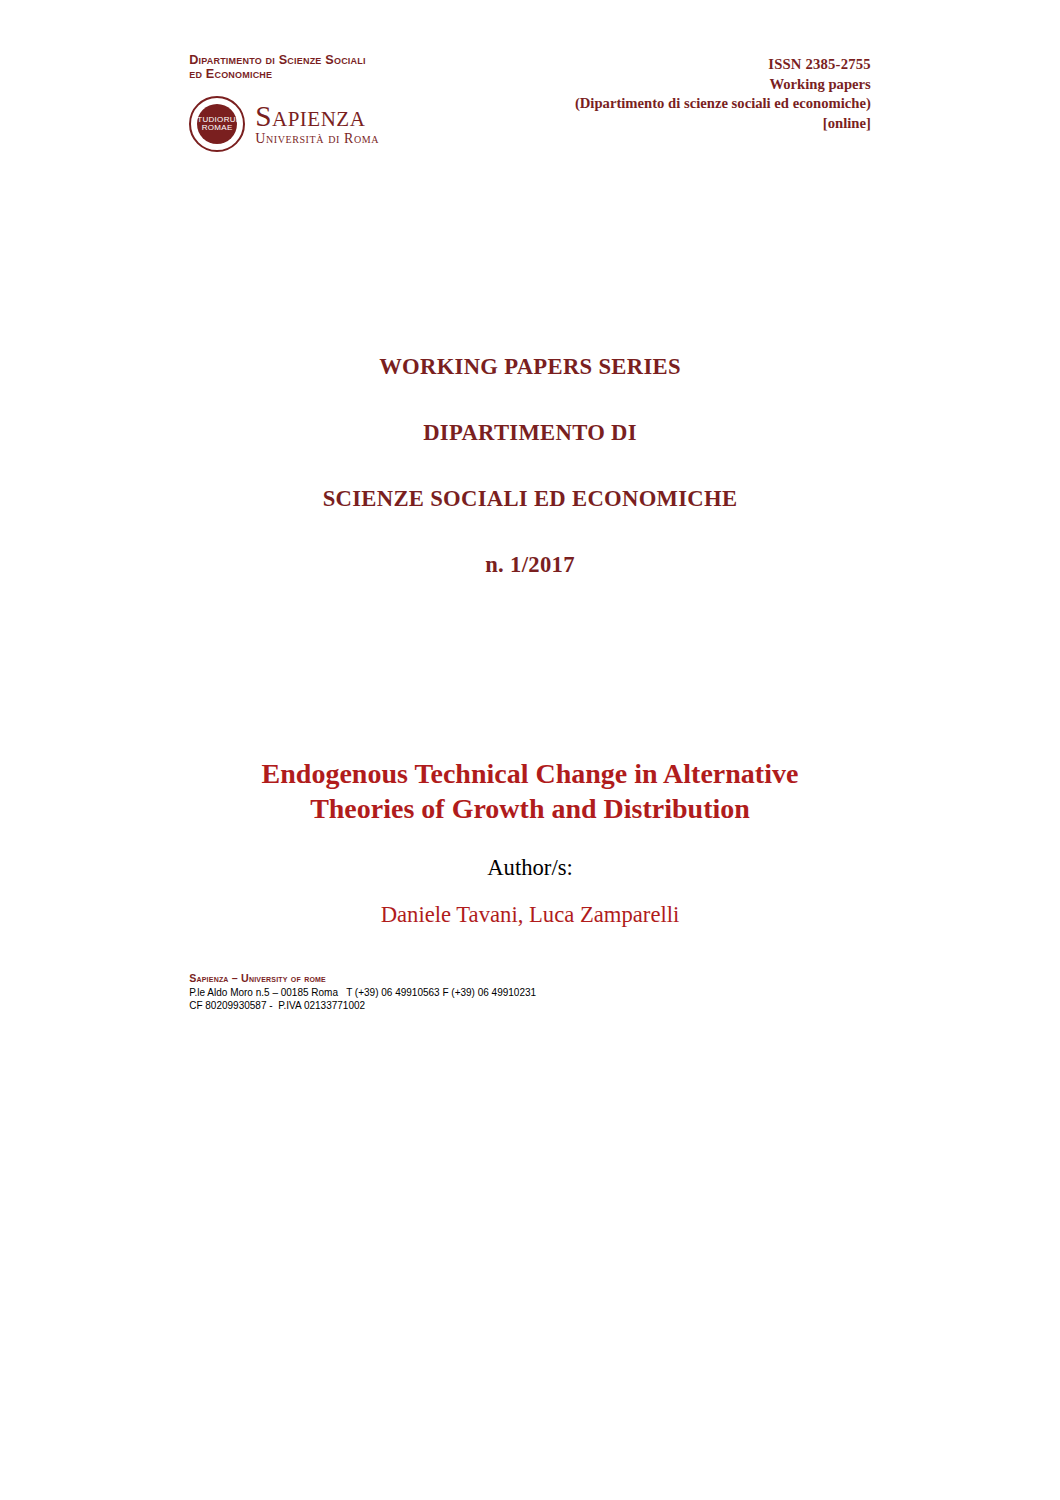Dipartimento di Scienze Sociali
ed Economiche
STUDIORUM
ROMAE
Sapienza Università di Roma
ISSN 2385-2755
Working papers
(Dipartimento di scienze sociali ed economiche)
[online]
WORKING PAPERS SERIES
DIPARTIMENTO DI
SCIENZE SOCIALI ED ECONOMICHE
n. 1/2017
Endogenous Technical Change in Alternative
Theories of Growth and Distribution
Author/s:
Daniele Tavani, Luca Zamparelli
Sapienza – University of rome
P.le Aldo Moro n.5 – 00185 Roma T (+39) 06 49910563 F (+39) 06 49910231
CF 80209930587 - P.IVA 02133771002